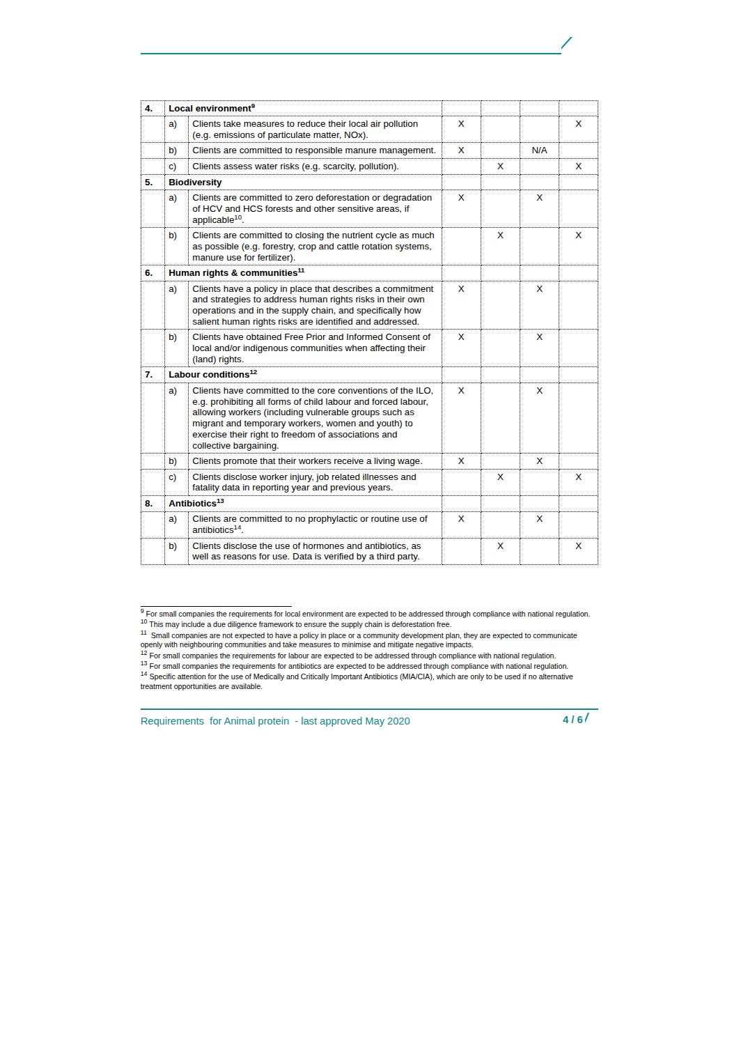| 4. | Local environment 9 | | | | |
| | a) | Clients take measures to reduce their local air pollution (e.g. emissions of particulate matter, NOx). | X | | | X |
| | b) | Clients are committed to responsible manure management. | X | | N/A | |
| | c) | Clients assess water risks (e.g. scarcity, pollution). | | X | | X |
| 5. | Biodiversity | | | | |
| | a) | Clients are committed to zero deforestation or degradation of HCV and HCS forests and other sensitive areas, if applicable 10 . | X | | X | |
| | b) | Clients are committed to closing the nutrient cycle as much as possible (e.g. forestry, crop and cattle rotation systems, manure use for fertilizer). | | X | | X |
| 6. | Human rights & communities 11 | | | | |
| | a) | Clients have a policy in place that describes a commitment and strategies to address human rights risks in their own operations and in the supply chain, and specifically how salient human rights risks are identified and addressed. | X | | X | |
| | b) | Clients have obtained Free Prior and Informed Consent of local and/or indigenous communities when affecting their (land) rights. | X | | X | |
| 7. | Labour conditions 12 | | | | |
| | a) | Clients have committed to the core conventions of the ILO, e.g. prohibiting all forms of child labour and forced labour, allowing workers (including vulnerable groups such as migrant and temporary workers, women and youth) to exercise their right to freedom of associations and collective bargaining. | X | | X | |
| | b) | Clients promote that their workers receive a living wage. | X | | X | |
| | c) | Clients disclose worker injury, job related illnesses and fatality data in reporting year and previous years. | | X | | X |
| 8. | Antibiotics 13 | | | | |
| | a) | Clients are committed to no prophylactic or routine use of antibiotics 14 . | X | | X | |
| | b) | Clients disclose the use of hormones and antibiotics, as well as reasons for use. Data is verified by a third party. | | X | | X |
9 For small companies the requirements for local environment are expected to be addressed through compliance with national regulation.
10 This may include a due diligence framework to ensure the supply chain is deforestation free.
11 Small companies are not expected to have a policy in place or a community development plan, they are expected to communicate openly with neighbouring communities and take measures to minimise and mitigate negative impacts.
12 For small companies the requirements for labour are expected to be addressed through compliance with national regulation.
13 For small companies the requirements for antibiotics are expected to be addressed through compliance with national regulation.
14 Specific attention for the use of Medically and Critically Important Antibiotics (MIA/CIA), which are only to be used if no alternative treatment opportunities are available.
Requirements for Animal protein - last approved May 2020
4 / 6